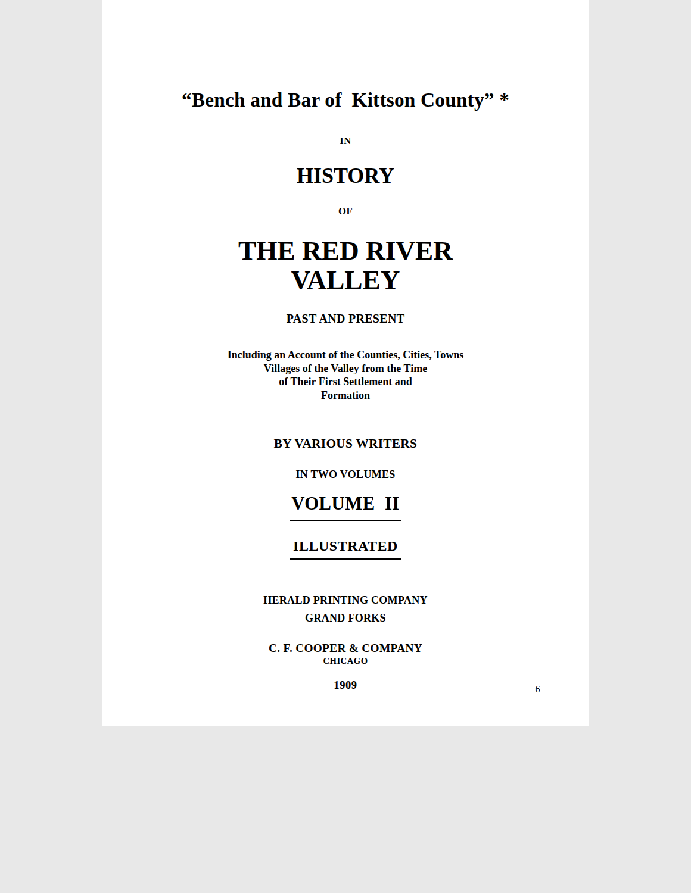“Bench and Bar of Kittson County” *
IN
HISTORY
OF
THE RED RIVER
VALLEY
PAST AND PRESENT
Including an Account of the Counties, Cities, Towns
Villages of the Valley from the Time
of Their First Settlement and
Formation
BY VARIOUS WRITERS
IN TWO VOLUMES
VOLUME II
ILLUSTRATED
HERALD PRINTING COMPANY
GRAND FORKS
C. F. COOPER & COMPANY
CHICAGO
1909
6